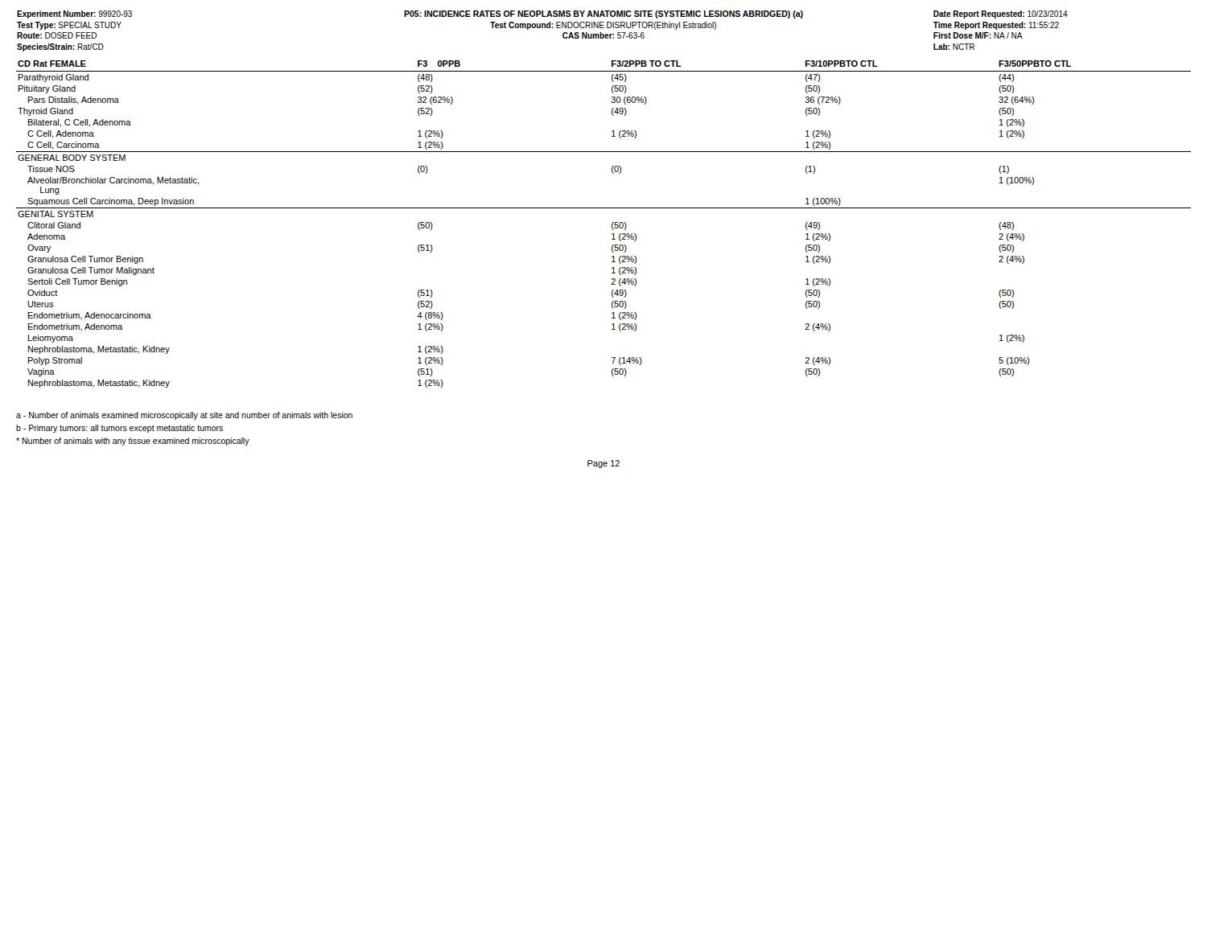| Experiment Number: 99920-93 Test Type: SPECIAL STUDY Route: DOSED FEED Species/Strain: Rat/CD | P05: INCIDENCE RATES OF NEOPLASMS BY ANATOMIC SITE (SYSTEMIC LESIONS ABRIDGED) (a) Test Compound: ENDOCRINE DISRUPTOR(Ethinyl Estradiol) CAS Number: 57-63-6 | Date Report Requested: 10/23/2014 Time Report Requested: 11:55:22 First Dose M/F: NA / NA Lab: NCTR |
| CD Rat FEMALE | F3 0PPB | F3/2PPB TO CTL | F3/10PPBTO CTL | F3/50PPBTO CTL |
| --- | --- | --- | --- | --- |
| Parathyroid Gland | (48) | (45) | (47) | (44) |
| Pituitary Gland | (52) | (50) | (50) | (50) |
| Pars Distalis, Adenoma | 32 (62%) | 30 (60%) | 36 (72%) | 32 (64%) |
| Thyroid Gland | (52) | (49) | (50) | (50) |
| Bilateral, C Cell, Adenoma | | | | 1 (2%) |
| C Cell, Adenoma | 1 (2%) | 1 (2%) | 1 (2%) | 1 (2%) |
| C Cell, Carcinoma | 1 (2%) | | 1 (2%) | |
| GENERAL BODY SYSTEM | | | | |
| Tissue NOS | (0) | (0) | (1) | (1) |
| Alveolar/Bronchiolar Carcinoma, Metastatic, Lung | | | | 1 (100%) |
| Squamous Cell Carcinoma, Deep Invasion | | | 1 (100%) | |
| GENITAL SYSTEM | | | | |
| Clitoral Gland | (50) | (50) | (49) | (48) |
| Adenoma | | 1 (2%) | 1 (2%) | 2 (4%) |
| Ovary | (51) | (50) | (50) | (50) |
| Granulosa Cell Tumor Benign | | 1 (2%) | 1 (2%) | 2 (4%) |
| Granulosa Cell Tumor Malignant | | 1 (2%) | | |
| Sertoli Cell Tumor Benign | | 2 (4%) | 1 (2%) | |
| Oviduct | (51) | (49) | (50) | (50) |
| Uterus | (52) | (50) | (50) | (50) |
| Endometrium, Adenocarcinoma | 4 (8%) | 1 (2%) | | |
| Endometrium, Adenoma | 1 (2%) | 1 (2%) | 2 (4%) | |
| Leiomyoma | | | | 1 (2%) |
| Nephroblastoma, Metastatic, Kidney | 1 (2%) | | | |
| Polyp Stromal | 1 (2%) | 7 (14%) | 2 (4%) | 5 (10%) |
| Vagina | (51) | (50) | (50) | (50) |
| Nephroblastoma, Metastatic, Kidney | 1 (2%) | | | |
a - Number of animals examined microscopically at site and number of animals with lesion
b - Primary tumors: all tumors except metastatic tumors
* Number of animals with any tissue examined microscopically
Page 12